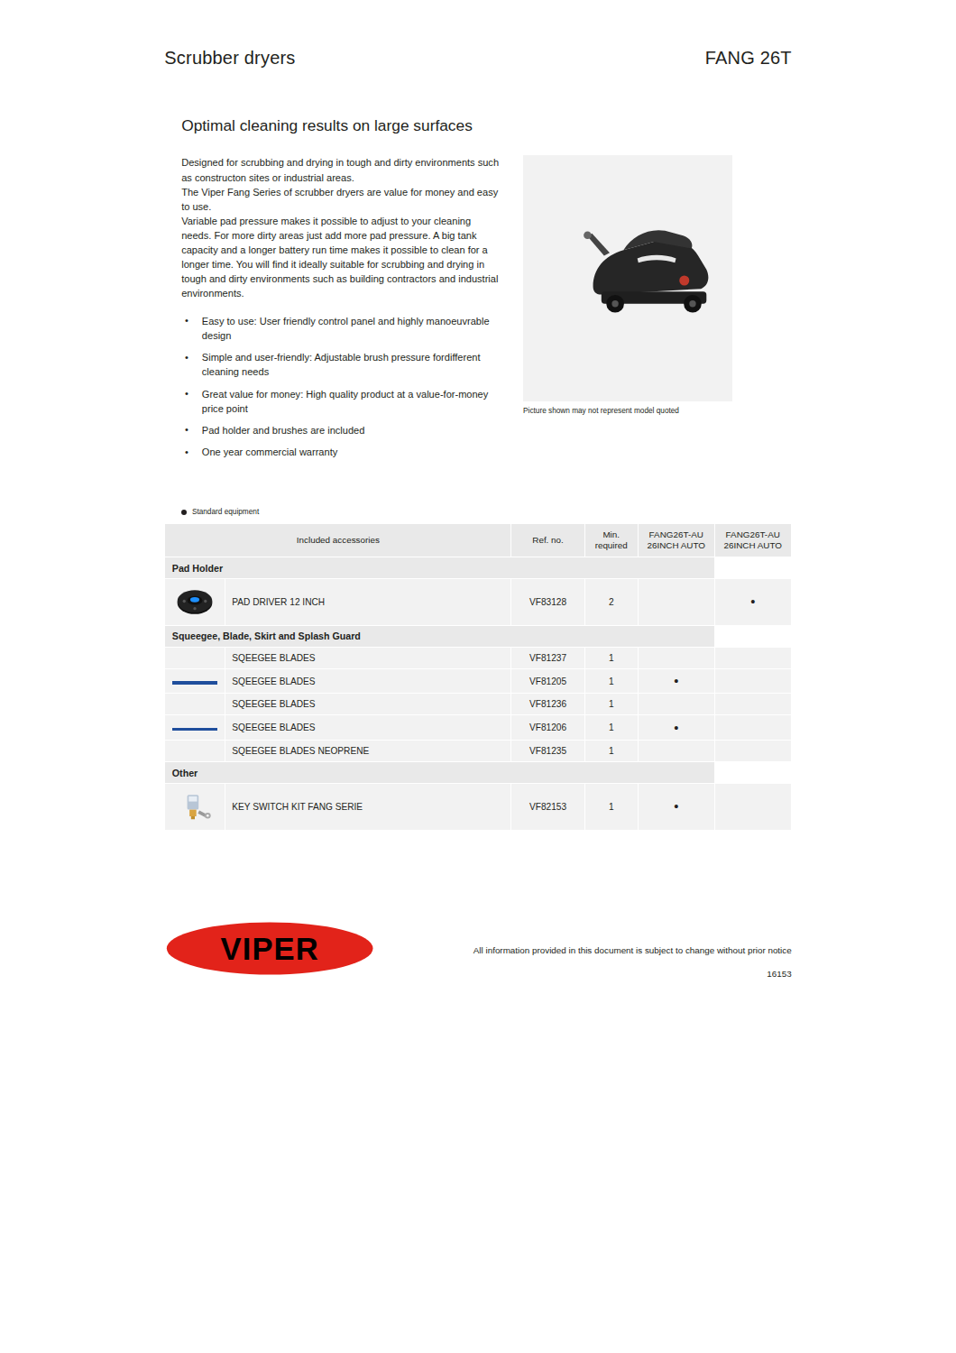Scrubber dryers
FANG 26T
Optimal cleaning results on large surfaces
Designed for scrubbing and drying in tough and dirty environments such as constructon sites or industrial areas.
The Viper Fang Series of scrubber dryers are value for money and easy to use.
Variable pad pressure makes it possible to adjust to your cleaning needs. For more dirty areas just add more pad pressure. A big tank capacity and a longer battery run time makes it possible to clean for a longer time. You will find it ideally suitable for scrubbing and drying in tough and dirty environments such as building contractors and industrial environments.
Easy to use: User friendly control panel and highly manoeuvrable design
Simple and user-friendly: Adjustable brush pressure fordifferent cleaning needs
Great value for money: High quality product at a value-for-money price point
Pad holder and brushes are included
One year commercial warranty
Picture shown may not represent model quoted
Standard equipment
| Included accessories | Ref. no. | Min. required | FANG26T-AU 26INCH AUTO | FANG26T-AU 26INCH AUTO |
| --- | --- | --- | --- | --- |
| Pad Holder | |
| | PAD DRIVER 12 INCH | VF83128 | 2 | | • |
| Squeegee, Blade, Skirt and Splash Guard | |
| | SQEEGEE BLADES | VF81237 | 1 | | |
| | SQEEGEE BLADES | VF81205 | 1 | • | |
| | SQEEGEE BLADES | VF81236 | 1 | | |
| | SQEEGEE BLADES | VF81206 | 1 | • | |
| | SQEEGEE BLADES NEOPRENE | VF81235 | 1 | | |
| Other | |
| | KEY SWITCH KIT FANG SERIE | VF82153 | 1 | • | |
VIPER
All information provided in this document is subject to change without prior notice
16153